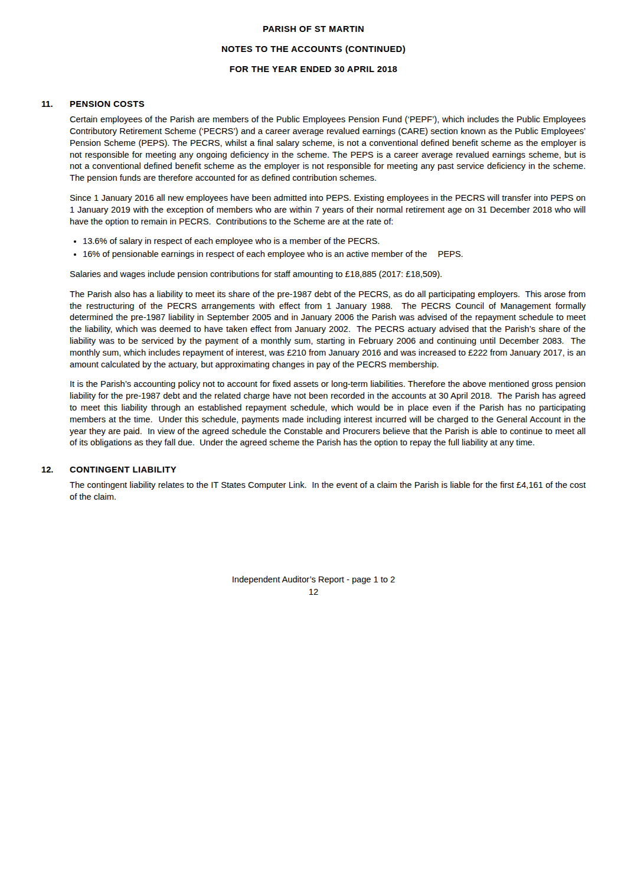PARISH OF ST MARTIN
NOTES TO THE ACCOUNTS (CONTINUED)
FOR THE YEAR ENDED 30 APRIL 2018
11.
PENSION COSTS
Certain employees of the Parish are members of the Public Employees Pension Fund (‘PEPF’), which includes the Public Employees Contributory Retirement Scheme (‘PECRS’) and a career average revalued earnings (CARE) section known as the Public Employees’ Pension Scheme (PEPS). The PECRS, whilst a final salary scheme, is not a conventional defined benefit scheme as the employer is not responsible for meeting any ongoing deficiency in the scheme. The PEPS is a career average revalued earnings scheme, but is not a conventional defined benefit scheme as the employer is not responsible for meeting any past service deficiency in the scheme. The pension funds are therefore accounted for as defined contribution schemes.
Since 1 January 2016 all new employees have been admitted into PEPS. Existing employees in the PECRS will transfer into PEPS on 1 January 2019 with the exception of members who are within 7 years of their normal retirement age on 31 December 2018 who will have the option to remain in PECRS. Contributions to the Scheme are at the rate of:
13.6% of salary in respect of each employee who is a member of the PECRS.
16% of pensionable earnings in respect of each employee who is an active member of the PEPS.
Salaries and wages include pension contributions for staff amounting to £18,885 (2017: £18,509).
The Parish also has a liability to meet its share of the pre-1987 debt of the PECRS, as do all participating employers. This arose from the restructuring of the PECRS arrangements with effect from 1 January 1988. The PECRS Council of Management formally determined the pre-1987 liability in September 2005 and in January 2006 the Parish was advised of the repayment schedule to meet the liability, which was deemed to have taken effect from January 2002. The PECRS actuary advised that the Parish’s share of the liability was to be serviced by the payment of a monthly sum, starting in February 2006 and continuing until December 2083. The monthly sum, which includes repayment of interest, was £210 from January 2016 and was increased to £222 from January 2017, is an amount calculated by the actuary, but approximating changes in pay of the PECRS membership.
It is the Parish’s accounting policy not to account for fixed assets or long-term liabilities. Therefore the above mentioned gross pension liability for the pre-1987 debt and the related charge have not been recorded in the accounts at 30 April 2018. The Parish has agreed to meet this liability through an established repayment schedule, which would be in place even if the Parish has no participating members at the time. Under this schedule, payments made including interest incurred will be charged to the General Account in the year they are paid. In view of the agreed schedule the Constable and Procurers believe that the Parish is able to continue to meet all of its obligations as they fall due. Under the agreed scheme the Parish has the option to repay the full liability at any time.
12.
CONTINGENT LIABILITY
The contingent liability relates to the IT States Computer Link. In the event of a claim the Parish is liable for the first £4,161 of the cost of the claim.
Independent Auditor’s Report - page 1 to 2
12